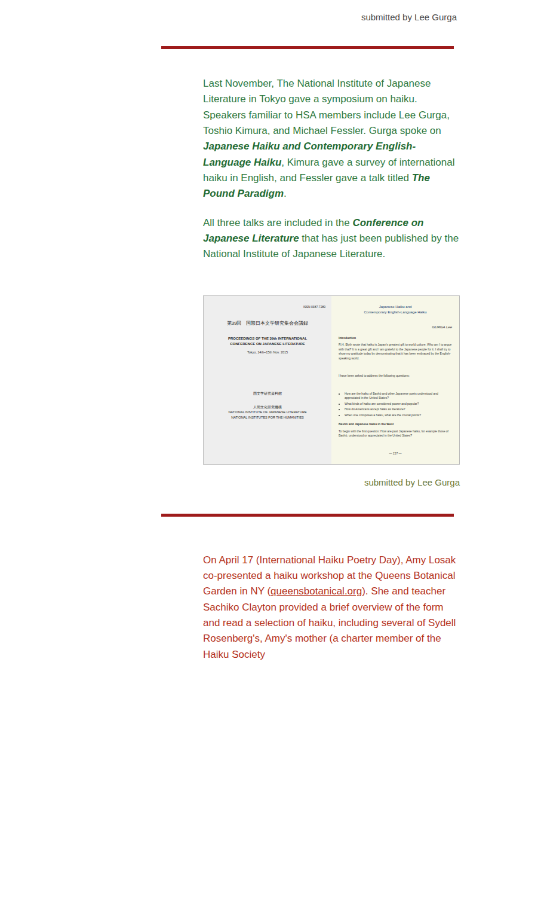submitted by Lee Gurga
Last November, The National Institute of Japanese Literature in Tokyo gave a symposium on haiku. Speakers familiar to HSA members include Lee Gurga, Toshio Kimura, and Michael Fessler. Gurga spoke on Japanese Haiku and Contemporary English-Language Haiku, Kimura gave a survey of international haiku in English, and Fessler gave a talk titled The Pound Paradigm.
All three talks are included in the Conference on Japanese Literature that has just been published by the National Institute of Japanese Literature.
ISSN 0387-7280
第39回　国際日本文学研究集会会議録
PROCEEDINGS OF THE 39th INTERNATIONAL
CONFERENCE ON JAPANESE LITERATURE
Tokyo, 14th~15th Nov. 2015
国文学研究資料館
人間文化研究機構
NATIONAL INSTITUTE OF JAPANESE LITERATURE
NATIONAL INSTITUTES FOR THE HUMANITIES
Japanese Haiku and
Contemporary English-Language Haiku
GURGA Lee
Introduction
R.H. Blyth wrote that haiku is Japan's greatest gift to world culture. Who am I to argue with that? It is a great gift and I am grateful to the Japanese people for it. I shall try to show my gratitude today by demonstrating that it has been embraced by the English-speaking world.
I have been asked to address the following questions:
How are the haiku of Bashō and other Japanese poets understood and appreciated in the United States?
What kinds of haiku are considered poorer and popular?
How do Americans accept haiku as literature?
When one composes a haiku, what are the crucial points?
Bashō and Japanese haiku in the West
To begin with the first question: How are past Japanese haiku, for example those of Bashō, understood or appreciated in the United States?
— 157 —
submitted by Lee Gurga
On April 17 (International Haiku Poetry Day), Amy Losak co-presented a haiku workshop at the Queens Botanical Garden in NY (queensbotanical.org). She and teacher Sachiko Clayton provided a brief overview of the form and read a selection of haiku, including several of Sydell Rosenberg's, Amy's mother (a charter member of the Haiku Society